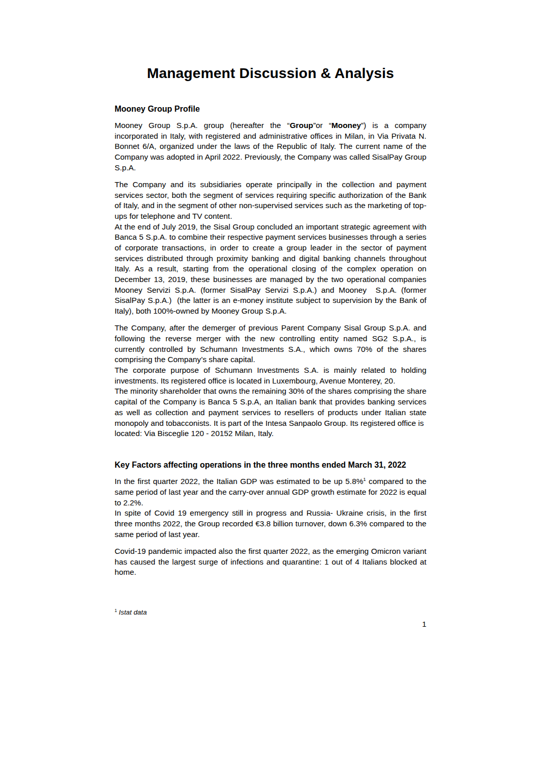Management Discussion & Analysis
Mooney Group Profile
Mooney Group S.p.A. group (hereafter the “Group”or “Mooney”) is a company incorporated in Italy, with registered and administrative offices in Milan, in Via Privata N. Bonnet 6/A, organized under the laws of the Republic of Italy. The current name of the Company was adopted in April 2022. Previously, the Company was called SisalPay Group S.p.A.
The Company and its subsidiaries operate principally in the collection and payment services sector, both the segment of services requiring specific authorization of the Bank of Italy, and in the segment of other non-supervised services such as the marketing of top-ups for telephone and TV content.
At the end of July 2019, the Sisal Group concluded an important strategic agreement with Banca 5 S.p.A. to combine their respective payment services businesses through a series of corporate transactions, in order to create a group leader in the sector of payment services distributed through proximity banking and digital banking channels throughout Italy. As a result, starting from the operational closing of the complex operation on December 13, 2019, these businesses are managed by the two operational companies Mooney Servizi S.p.A. (former SisalPay Servizi S.p.A.) and Mooney S.p.A. (former SisalPay S.p.A.) (the latter is an e-money institute subject to supervision by the Bank of Italy), both 100%-owned by Mooney Group S.p.A.
The Company, after the demerger of previous Parent Company Sisal Group S.p.A. and following the reverse merger with the new controlling entity named SG2 S.p.A., is currently controlled by Schumann Investments S.A., which owns 70% of the shares comprising the Company’s share capital.
The corporate purpose of Schumann Investments S.A. is mainly related to holding investments. Its registered office is located in Luxembourg, Avenue Monterey, 20.
The minority shareholder that owns the remaining 30% of the shares comprising the share capital of the Company is Banca 5 S.p.A, an Italian bank that provides banking services as well as collection and payment services to resellers of products under Italian state monopoly and tobacconists. It is part of the Intesa Sanpaolo Group. Its registered office is
located: Via Bisceglie 120 - 20152 Milan, Italy.
Key Factors affecting operations in the three months ended March 31, 2022
In the first quarter 2022, the Italian GDP was estimated to be up 5.8%1 compared to the same period of last year and the carry-over annual GDP growth estimate for 2022 is equal to 2.2%.
In spite of Covid 19 emergency still in progress and Russia- Ukraine crisis, in the first three months 2022, the Group recorded €3.8 billion turnover, down 6.3% compared to the same period of last year.
Covid-19 pandemic impacted also the first quarter 2022, as the emerging Omicron variant has caused the largest surge of infections and quarantine: 1 out of 4 Italians blocked at home.
1 Istat data
1